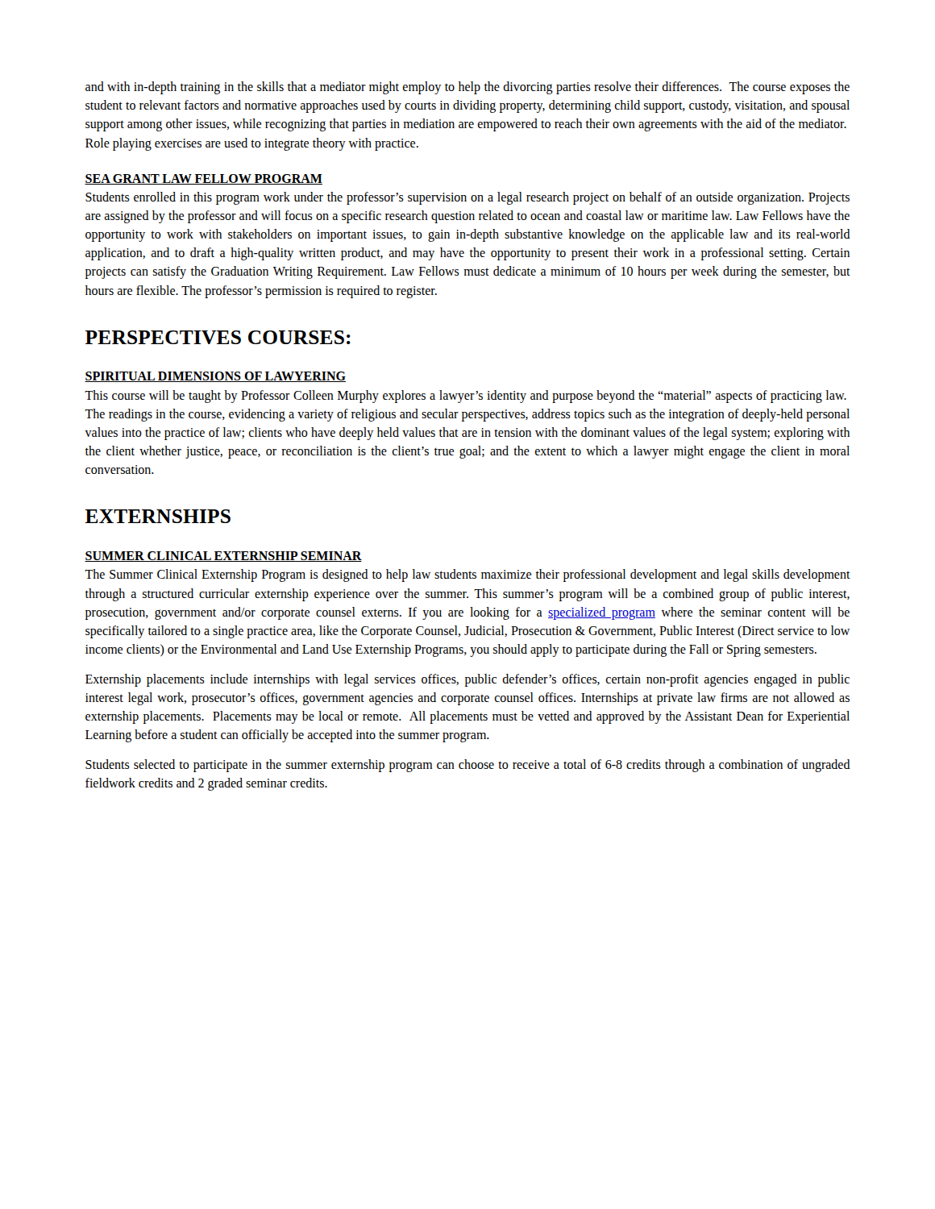and with in-depth training in the skills that a mediator might employ to help the divorcing parties resolve their differences. The course exposes the student to relevant factors and normative approaches used by courts in dividing property, determining child support, custody, visitation, and spousal support among other issues, while recognizing that parties in mediation are empowered to reach their own agreements with the aid of the mediator. Role playing exercises are used to integrate theory with practice.
SEA GRANT LAW FELLOW PROGRAM
Students enrolled in this program work under the professor’s supervision on a legal research project on behalf of an outside organization. Projects are assigned by the professor and will focus on a specific research question related to ocean and coastal law or maritime law. Law Fellows have the opportunity to work with stakeholders on important issues, to gain in-depth substantive knowledge on the applicable law and its real-world application, and to draft a high-quality written product, and may have the opportunity to present their work in a professional setting. Certain projects can satisfy the Graduation Writing Requirement. Law Fellows must dedicate a minimum of 10 hours per week during the semester, but hours are flexible. The professor’s permission is required to register.
PERSPECTIVES COURSES:
SPIRITUAL DIMENSIONS OF LAWYERING
This course will be taught by Professor Colleen Murphy explores a lawyer’s identity and purpose beyond the “material” aspects of practicing law. The readings in the course, evidencing a variety of religious and secular perspectives, address topics such as the integration of deeply-held personal values into the practice of law; clients who have deeply held values that are in tension with the dominant values of the legal system; exploring with the client whether justice, peace, or reconciliation is the client’s true goal; and the extent to which a lawyer might engage the client in moral conversation.
EXTERNSHIPS
SUMMER CLINICAL EXTERNSHIP SEMINAR
The Summer Clinical Externship Program is designed to help law students maximize their professional development and legal skills development through a structured curricular externship experience over the summer. This summer’s program will be a combined group of public interest, prosecution, government and/or corporate counsel externs. If you are looking for a specialized program where the seminar content will be specifically tailored to a single practice area, like the Corporate Counsel, Judicial, Prosecution & Government, Public Interest (Direct service to low income clients) or the Environmental and Land Use Externship Programs, you should apply to participate during the Fall or Spring semesters.
Externship placements include internships with legal services offices, public defender’s offices, certain non-profit agencies engaged in public interest legal work, prosecutor’s offices, government agencies and corporate counsel offices. Internships at private law firms are not allowed as externship placements. Placements may be local or remote. All placements must be vetted and approved by the Assistant Dean for Experiential Learning before a student can officially be accepted into the summer program.
Students selected to participate in the summer externship program can choose to receive a total of 6-8 credits through a combination of ungraded fieldwork credits and 2 graded seminar credits.